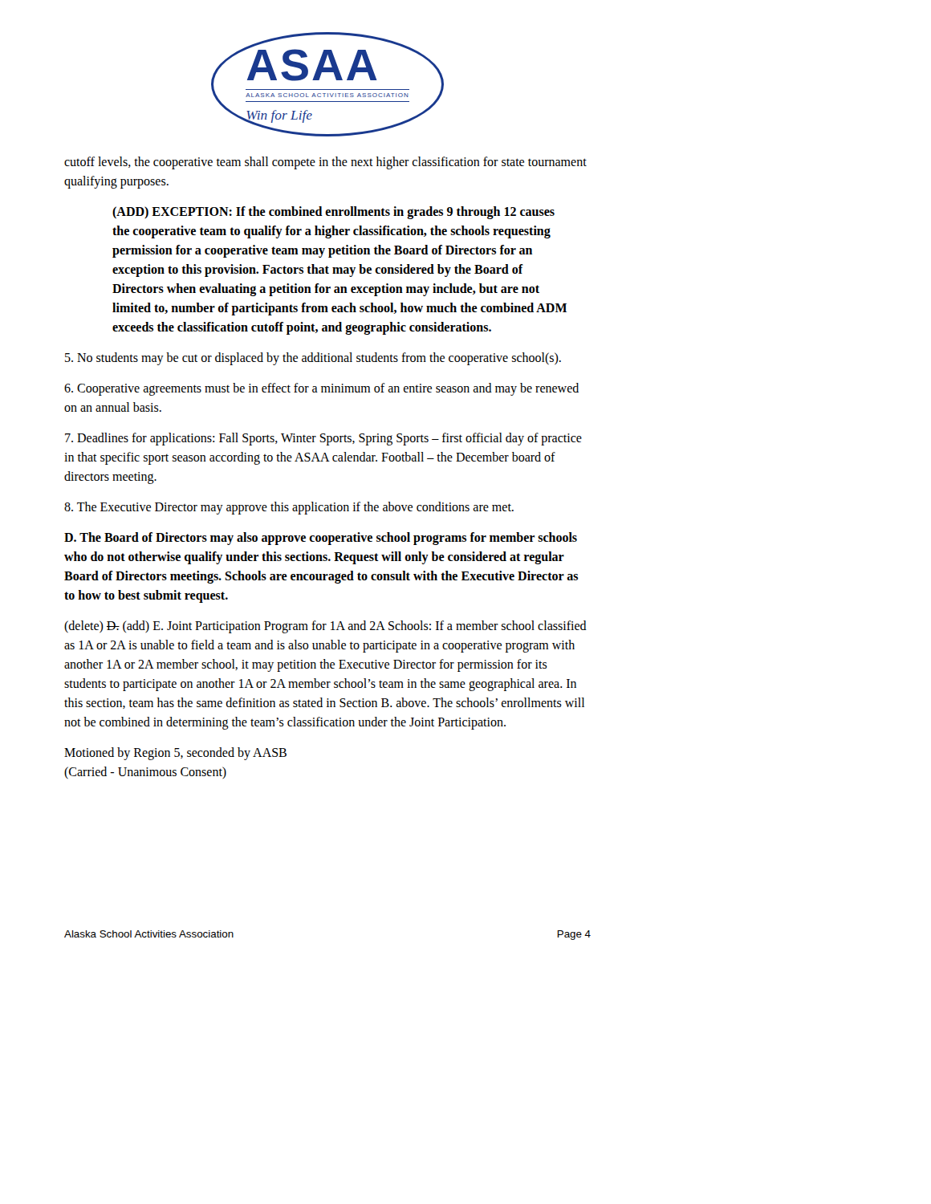ASAA
ALASKA SCHOOL ACTIVITIES ASSOCIATION
Win for Life
cutoff levels, the cooperative team shall compete in the next higher classification for state tournament qualifying purposes.
(ADD) EXCEPTION: If the combined enrollments in grades 9 through 12 causes the cooperative team to qualify for a higher classification, the schools requesting permission for a cooperative team may petition the Board of Directors for an exception to this provision. Factors that may be considered by the Board of Directors when evaluating a petition for an exception may include, but are not limited to, number of participants from each school, how much the combined ADM exceeds the classification cutoff point, and geographic considerations.
5. No students may be cut or displaced by the additional students from the cooperative school(s).
6. Cooperative agreements must be in effect for a minimum of an entire season and may be renewed on an annual basis.
7. Deadlines for applications: Fall Sports, Winter Sports, Spring Sports – first official day of practice in that specific sport season according to the ASAA calendar. Football – the December board of directors meeting.
8. The Executive Director may approve this application if the above conditions are met.
D. The Board of Directors may also approve cooperative school programs for member schools who do not otherwise qualify under this sections. Request will only be considered at regular Board of Directors meetings. Schools are encouraged to consult with the Executive Director as to how to best submit request.
(delete) D. (add) E. Joint Participation Program for 1A and 2A Schools: If a member school classified as 1A or 2A is unable to field a team and is also unable to participate in a cooperative program with another 1A or 2A member school, it may petition the Executive Director for permission for its students to participate on another 1A or 2A member school’s team in the same geographical area. In this section, team has the same definition as stated in Section B. above. The schools’ enrollments will not be combined in determining the team’s classification under the Joint Participation.
Motioned by Region 5, seconded by AASB
(Carried - Unanimous Consent)
Alaska School Activities Association Page 4